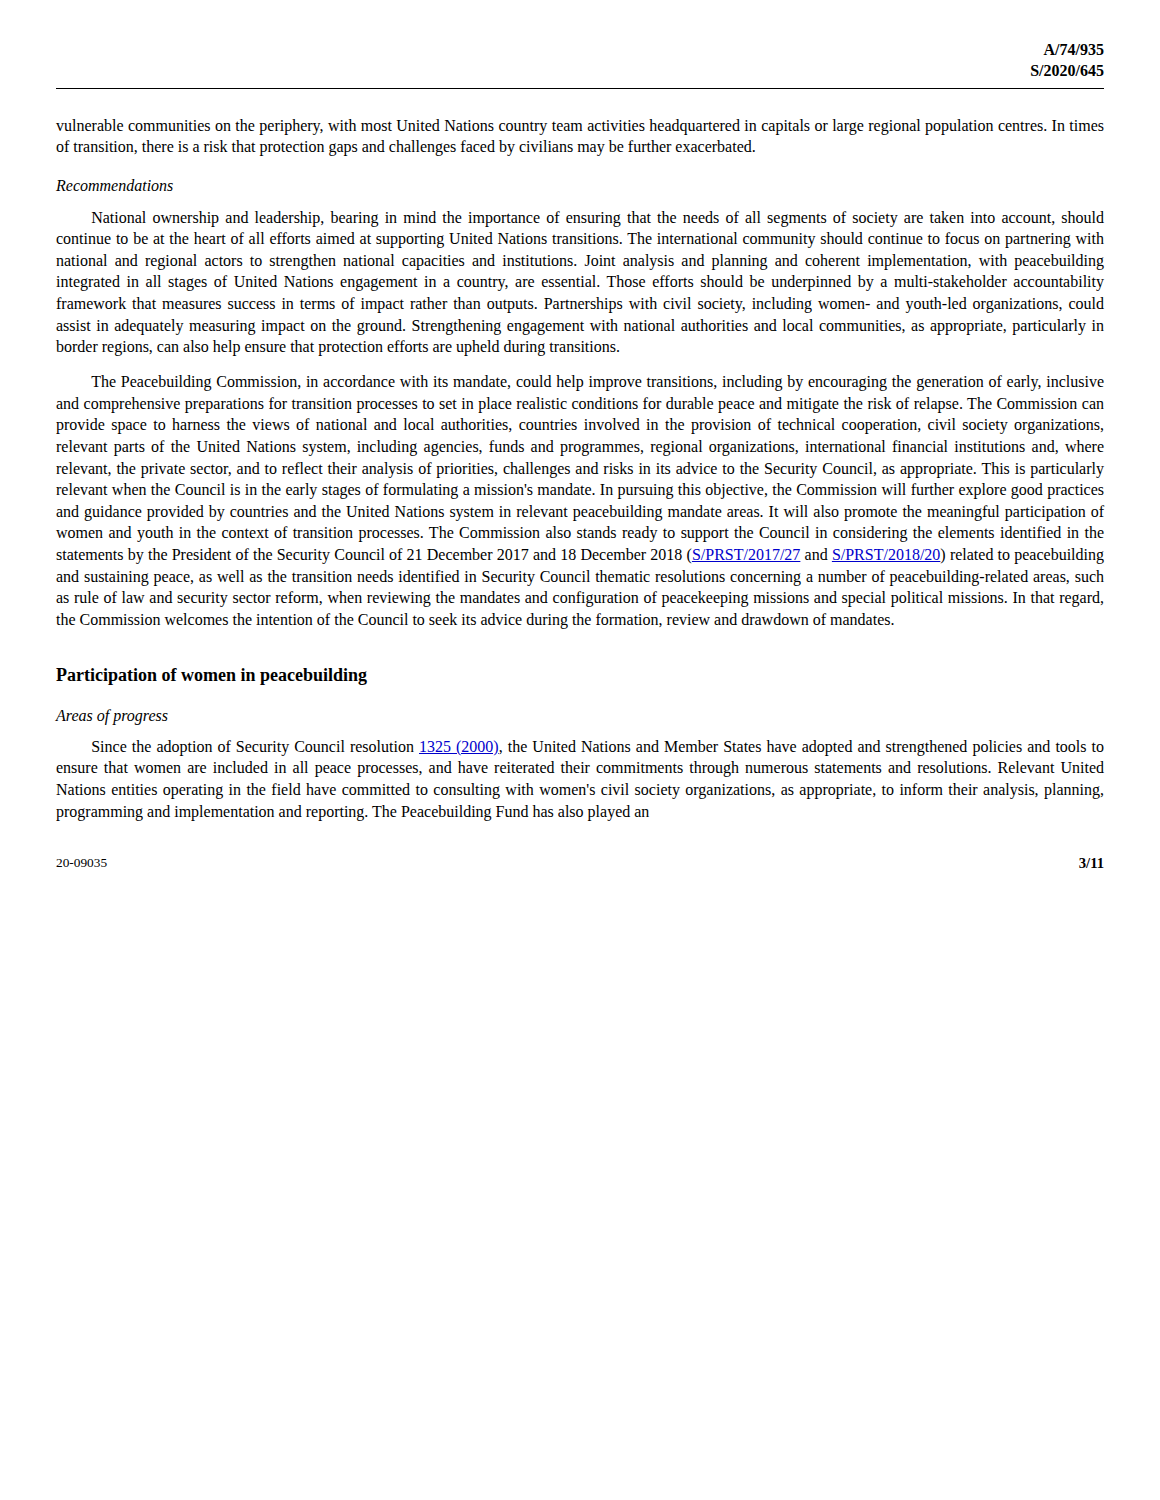A/74/935 S/2020/645
vulnerable communities on the periphery, with most United Nations country team activities headquartered in capitals or large regional population centres. In times of transition, there is a risk that protection gaps and challenges faced by civilians may be further exacerbated.
Recommendations
National ownership and leadership, bearing in mind the importance of ensuring that the needs of all segments of society are taken into account, should continue to be at the heart of all efforts aimed at supporting United Nations transitions. The international community should continue to focus on partnering with national and regional actors to strengthen national capacities and institutions. Joint analysis and planning and coherent implementation, with peacebuilding integrated in all stages of United Nations engagement in a country, are essential. Those efforts should be underpinned by a multi-stakeholder accountability framework that measures success in terms of impact rather than outputs. Partnerships with civil society, including women- and youth-led organizations, could assist in adequately measuring impact on the ground. Strengthening engagement with national authorities and local communities, as appropriate, particularly in border regions, can also help ensure that protection efforts are upheld during transitions.
The Peacebuilding Commission, in accordance with its mandate, could help improve transitions, including by encouraging the generation of early, inclusive and comprehensive preparations for transition processes to set in place realistic conditions for durable peace and mitigate the risk of relapse. The Commission can provide space to harness the views of national and local authorities, countries involved in the provision of technical cooperation, civil society organizations, relevant parts of the United Nations system, including agencies, funds and programmes, regional organizations, international financial institutions and, where relevant, the private sector, and to reflect their analysis of priorities, challenges and risks in its advice to the Security Council, as appropriate. This is particularly relevant when the Council is in the early stages of formulating a mission's mandate. In pursuing this objective, the Commission will further explore good practices and guidance provided by countries and the United Nations system in relevant peacebuilding mandate areas. It will also promote the meaningful participation of women and youth in the context of transition processes. The Commission also stands ready to support the Council in considering the elements identified in the statements by the President of the Security Council of 21 December 2017 and 18 December 2018 (S/PRST/2017/27 and S/PRST/2018/20) related to peacebuilding and sustaining peace, as well as the transition needs identified in Security Council thematic resolutions concerning a number of peacebuilding-related areas, such as rule of law and security sector reform, when reviewing the mandates and configuration of peacekeeping missions and special political missions. In that regard, the Commission welcomes the intention of the Council to seek its advice during the formation, review and drawdown of mandates.
Participation of women in peacebuilding
Areas of progress
Since the adoption of Security Council resolution 1325 (2000), the United Nations and Member States have adopted and strengthened policies and tools to ensure that women are included in all peace processes, and have reiterated their commitments through numerous statements and resolutions. Relevant United Nations entities operating in the field have committed to consulting with women's civil society organizations, as appropriate, to inform their analysis, planning, programming and implementation and reporting. The Peacebuilding Fund has also played an
20-09035 3/11